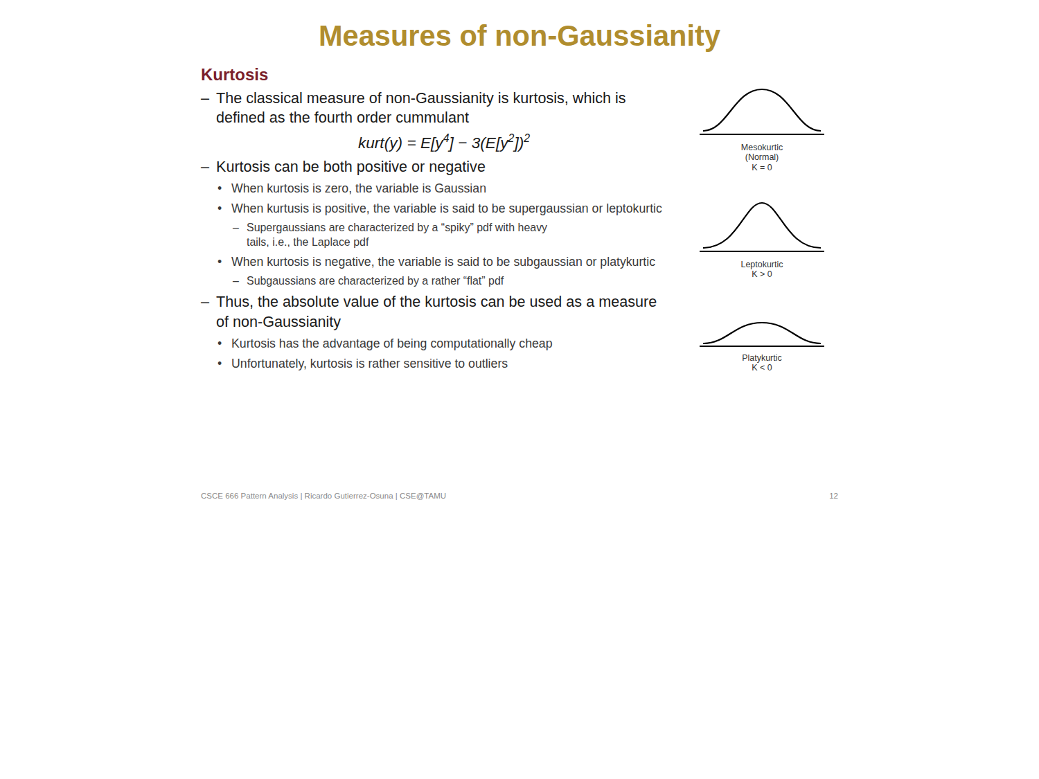Measures of non-Gaussianity
Kurtosis
The classical measure of non-Gaussianity is kurtosis, which is defined as the fourth order cummulant
kurt(y) = E[y4] − 3(E[y2])2
Kurtosis can be both positive or negative
When kurtosis is zero, the variable is Gaussian
When kurtusis is positive, the variable is said to be supergaussian or leptokurtic
Supergaussians are characterized by a “spiky” pdf with heavy
tails, i.e., the Laplace pdf
When kurtosis is negative, the variable is said to be subgaussian or platykurtic
Subgaussians are characterized by a rather “flat” pdf
Thus, the absolute value of the kurtosis can be used as a measure of non-Gaussianity
Kurtosis has the advantage of being computationally cheap
Unfortunately, kurtosis is rather sensitive to outliers
Mesokurtic
(Normal)
K = 0
Leptokurtic
K > 0
Platykurtic
K < 0
CSCE 666 Pattern Analysis | Ricardo Gutierrez-Osuna | CSE@TAMU 12